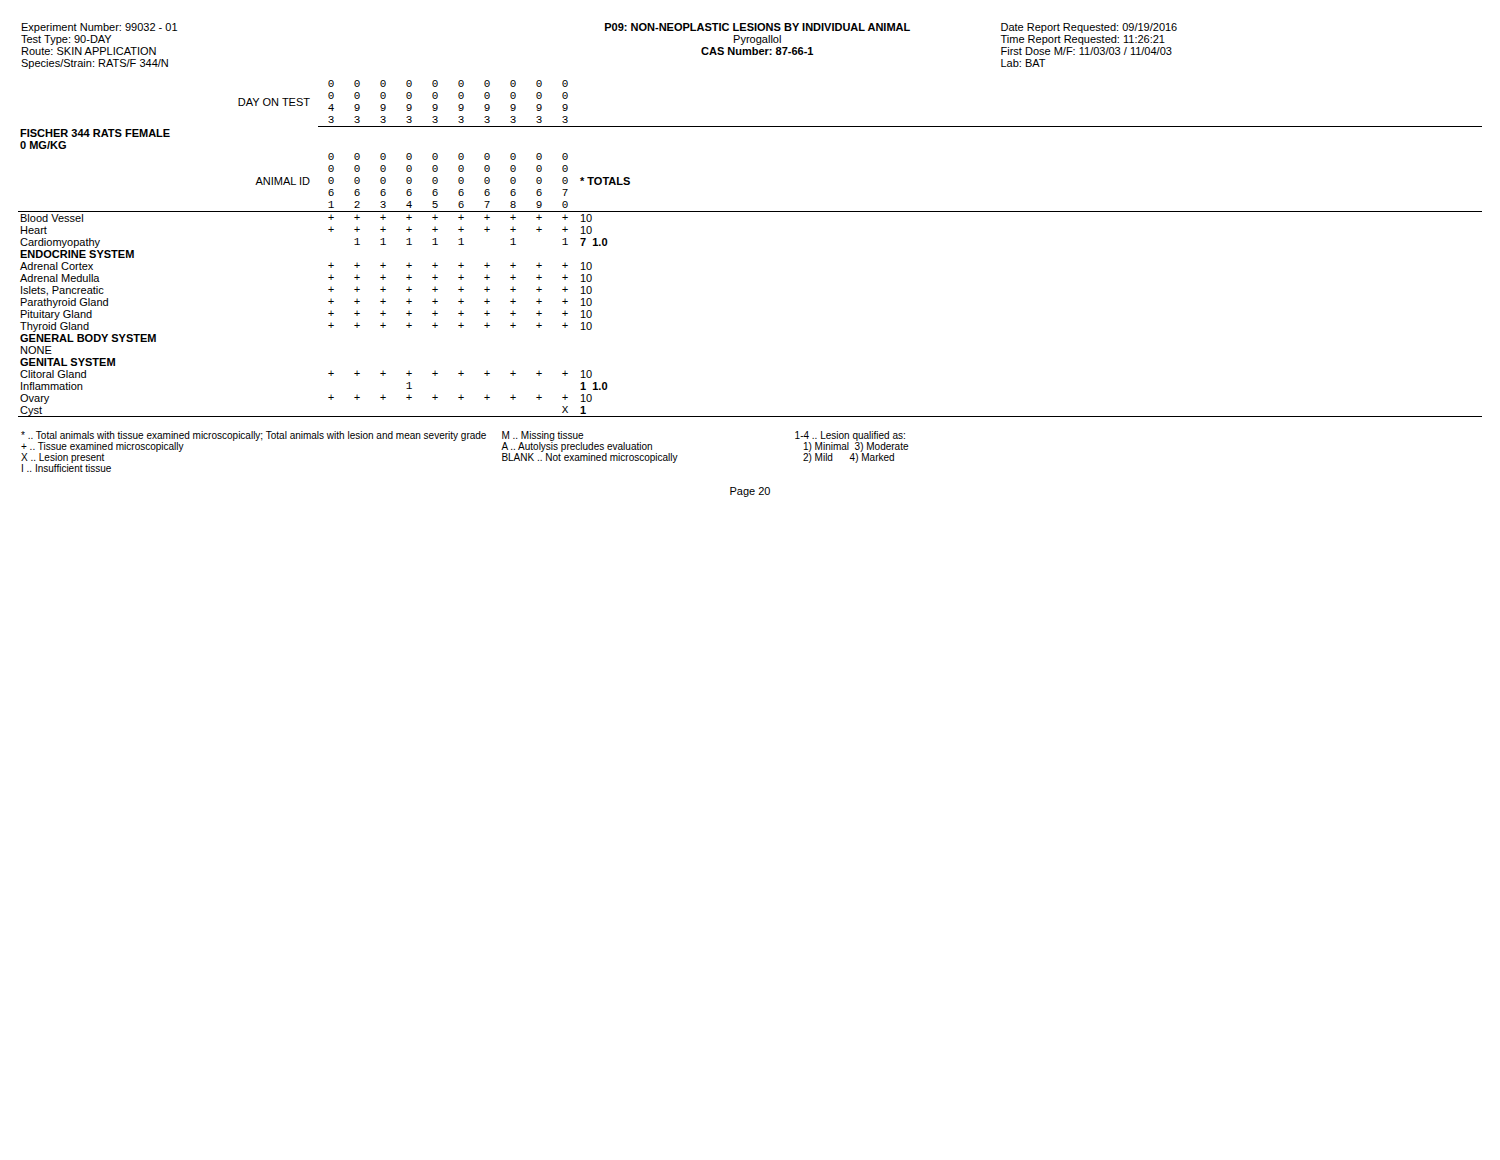| Experiment Number: 99032 - 01 Test Type: 90-DAY Route: SKIN APPLICATION Species/Strain: RATS/F 344/N | P09: NON-NEOPLASTIC LESIONS BY INDIVIDUAL ANIMAL Pyrogallol CAS Number: 87-66-1 | Date Report Requested: 09/19/2016 Time Report Requested: 11:26:21 First Dose M/F: 11/03/03 / 11/04/03 Lab: BAT |
| DAY ON TEST | 0 0 4 3 | 0 0 9 3 | 0 0 9 3 | 0 0 9 3 | 0 0 9 3 | 0 0 9 3 | 0 0 9 3 | 0 0 9 3 | 0 0 9 3 | 0 0 9 3 | |
| FISCHER 344 RATS FEMALE | |
| 0 MG/KG | | |
| ANIMAL ID | 0 0 0 6 1 | 0 0 0 6 2 | 0 0 0 6 3 | 0 0 0 6 4 | 0 0 0 6 5 | 0 0 0 6 6 | 0 0 0 6 7 | 0 0 0 6 8 | 0 0 0 6 9 | 0 0 0 7 0 | * TOTALS |
| Blood Vessel | + | + | + | + | + | + | + | + | + | + | 10 |
| Heart | + | + | + | + | + | + | + | + | + | + | 10 |
| Cardiomyopathy | | 1 | 1 | 1 | 1 | 1 | | 1 | | 1 | 7 1.0 |
| ENDOCRINE SYSTEM |
| Adrenal Cortex | + | + | + | + | + | + | + | + | + | + | 10 |
| Adrenal Medulla | + | + | + | + | + | + | + | + | + | + | 10 |
| Islets, Pancreatic | + | + | + | + | + | + | + | + | + | + | 10 |
| Parathyroid Gland | + | + | + | + | + | + | + | + | + | + | 10 |
| Pituitary Gland | + | + | + | + | + | + | + | + | + | + | 10 |
| Thyroid Gland | + | + | + | + | + | + | + | + | + | + | 10 |
| GENERAL BODY SYSTEM |
| NONE | |
| GENITAL SYSTEM |
| Clitoral Gland | + | + | + | + | + | + | + | + | + | + | 10 |
| Inflammation | | | | 1 | | | | | | | 1 1.0 |
| Ovary | + | + | + | + | + | + | + | + | + | + | 10 |
| Cyst | | | | | | | | | | X | 1 |
| * .. Total animals with tissue examined microscopically; Total animals with lesion and mean severity grade + .. Tissue examined microscopically X .. Lesion present I .. Insufficient tissue | M .. Missing tissue A .. Autolysis precludes evaluation BLANK .. Not examined microscopically | 1-4 .. Lesion qualified as: 1) Minimal 3) Moderate 2) Mild 4) Marked |
Page 20